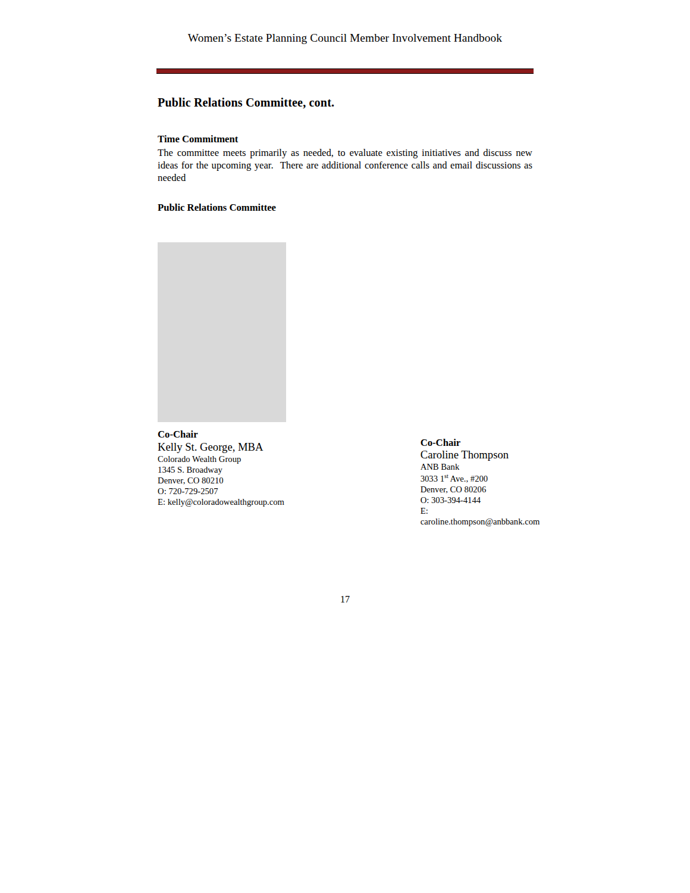Women’s Estate Planning Council Member Involvement Handbook
Public Relations Committee, cont.
Time Commitment
The committee meets primarily as needed, to evaluate existing initiatives and discuss new ideas for the upcoming year. There are additional conference calls and email discussions as needed
Public Relations Committee
Co-Chair
Kelly St. George, MBA
Colorado Wealth Group
1345 S. Broadway
Denver, CO 80210
O: 720-729-2507
E: kelly@coloradowealthgroup.com
Co-Chair
Caroline Thompson
ANB Bank
3033 1st Ave., #200
Denver, CO 80206
O: 303-394-4144
E: caroline.thompson@anbbank.com
17